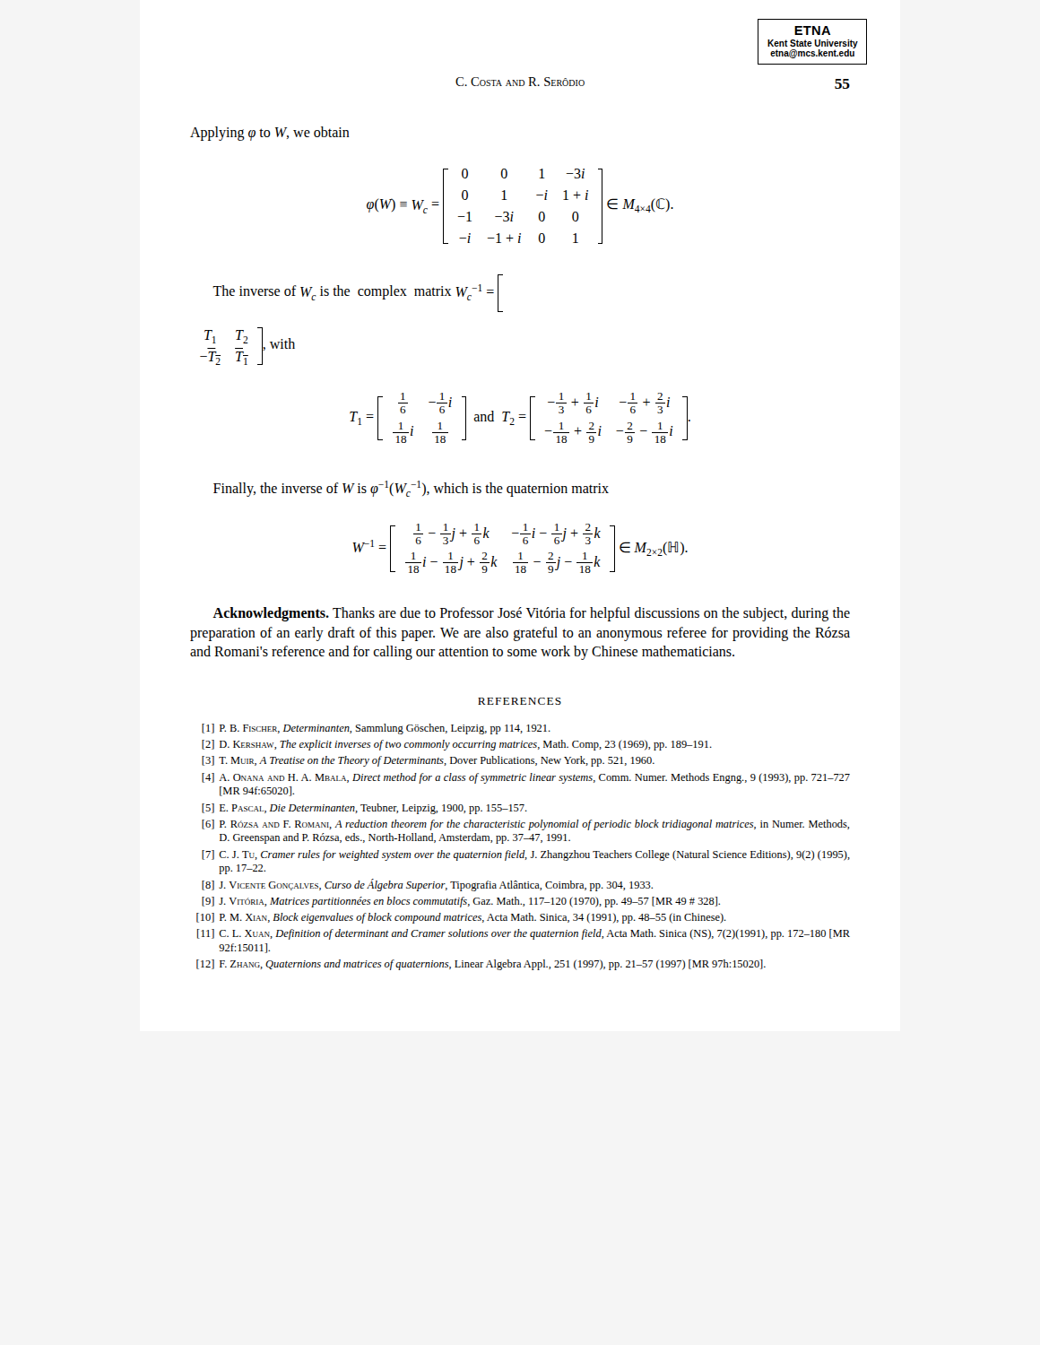ETNA
Kent State University
etna@mcs.kent.edu
C. Costa and R. Serôdio 55
Applying φ to W, we obtain
φ(W) ≡ Wc =
| 0 | 0 | 1 | −3 i |
| 0 | 1 | − i | 1 + i |
| −1 | −3 i | 0 | 0 |
| − i | −1 + i | 0 | 1 |
∈ M4×4(ℂ).
The inverse of Wc is the complex matrix Wc−1 =
| T 1 | T 2 |
| − T 2 | T 1 |
, with
T1 =
| 1 6 | − 1 6 i |
| 1 18 i | 1 18 |
and T2 =
| − 1 3 + 1 6 i | − 1 6 + 2 3 i |
| − 1 18 + 2 9 i | − 2 9 − 1 18 i |
.
Finally, the inverse of W is φ−1(Wc−1), which is the quaternion matrix
W−1 =
| 1 6 − 1 3 j + 1 6 k | − 1 6 i − 1 6 j + 2 3 k |
| 1 18 i − 1 18 j + 2 9 k | 1 18 − 2 9 j − 1 18 k |
∈ M2×2(ℍ).
Acknowledgments. Thanks are due to Professor José Vitória for helpful discussions on the subject, during the preparation of an early draft of this paper. We are also grateful to an anonymous referee for providing the Rózsa and Romani's reference and for calling our attention to some work by Chinese mathematicians.
REFERENCES
[1] P. B. Fischer, Determinanten, Sammlung Göschen, Leipzig, pp 114, 1921.
[2] D. Kershaw, The explicit inverses of two commonly occurring matrices, Math. Comp, 23 (1969), pp. 189–191.
[3] T. Muir, A Treatise on the Theory of Determinants, Dover Publications, New York, pp. 521, 1960.
[4] A. Onana and H. A. Mbala, Direct method for a class of symmetric linear systems, Comm. Numer. Methods Engng., 9 (1993), pp. 721–727 [MR 94f:65020].
[5] E. Pascal, Die Determinanten, Teubner, Leipzig, 1900, pp. 155–157.
[6] P. Rózsa and F. Romani, A reduction theorem for the characteristic polynomial of periodic block tridiagonal matrices, in Numer. Methods, D. Greenspan and P. Rózsa, eds., North-Holland, Amsterdam, pp. 37–47, 1991.
[7] C. J. Tu, Cramer rules for weighted system over the quaternion field, J. Zhangzhou Teachers College (Natural Science Editions), 9(2) (1995), pp. 17–22.
[8] J. Vicente Gonçalves, Curso de Álgebra Superior, Tipografia Atlântica, Coimbra, pp. 304, 1933.
[9] J. Vitória, Matrices partitionnées en blocs commutatifs, Gaz. Math., 117–120 (1970), pp. 49–57 [MR 49 # 328].
[10] P. M. Xian, Block eigenvalues of block compound matrices, Acta Math. Sinica, 34 (1991), pp. 48–55 (in Chinese).
[11] C. L. Xuan, Definition of determinant and Cramer solutions over the quaternion field, Acta Math. Sinica (NS), 7(2)(1991), pp. 172–180 [MR 92f:15011].
[12] F. Zhang, Quaternions and matrices of quaternions, Linear Algebra Appl., 251 (1997), pp. 21–57 (1997) [MR 97h:15020].